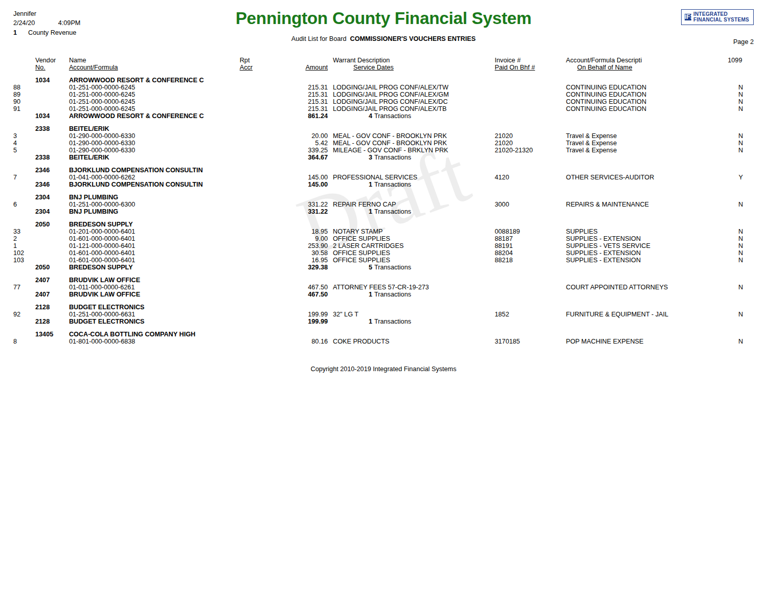Draft
Jennifer
2/24/20 4:09PM
1 County Revenue
Pennington County Financial System
Audit List for Board COMMISSIONER'S VOUCHERS ENTRIES
IFS INTEGRATED FINANCIAL SYSTEMS
Page 2
| | Vendor | Name | Rpt | | Warrant Description | Invoice # | Account/Formula Descripti | 1099 |
| | No. | Account/Formula | Accr | Amount | Service Dates | Paid On Bhf # | On Behalf of Name | |
| | 1034 | ARROWWOOD RESORT & CONFERENCE C | | | | | |
| 88 | | 01-251-000-0000-6245 | | 215.31 | LODGING/JAIL PROG CONF/ALEX/TW | | CONTINUING EDUCATION | N |
| 89 | | 01-251-000-0000-6245 | | 215.31 | LODGING/JAIL PROG CONF/ALEX/GM | | CONTINUING EDUCATION | N |
| 90 | | 01-251-000-0000-6245 | | 215.31 | LODGING/JAIL PROG CONF/ALEX/DC | | CONTINUING EDUCATION | N |
| 91 | | 01-251-000-0000-6245 | | 215.31 | LODGING/JAIL PROG CONF/ALEX/TB | | CONTINUING EDUCATION | N |
| | 1034 | ARROWWOOD RESORT & CONFERENCE C | | 861.24 | 4 Transactions | | | |
| | 2338 | BEITEL/ERIK | | | | | | |
| 3 | | 01-290-000-0000-6330 | | 20.00 | MEAL - GOV CONF - BROOKLYN PRK | 21020 | Travel & Expense | N |
| 4 | | 01-290-000-0000-6330 | | 5.42 | MEAL - GOV CONF - BROOKLYN PRK | 21020 | Travel & Expense | N |
| 5 | | 01-290-000-0000-6330 | | 339.25 | MILEAGE - GOV CONF - BRKLYN PRK | 21020-21320 | Travel & Expense | N |
| | 2338 | BEITEL/ERIK | | 364.67 | 3 Transactions | | | |
| | 2346 | BJORKLUND COMPENSATION CONSULTIN | | | | | |
| 7 | | 01-041-000-0000-6262 | | 145.00 | PROFESSIONAL SERVICES | 4120 | OTHER SERVICES-AUDITOR | Y |
| | 2346 | BJORKLUND COMPENSATION CONSULTIN | | 145.00 | 1 Transactions | | | |
| | 2304 | BNJ PLUMBING | | | | | | |
| 6 | | 01-251-000-0000-6300 | | 331.22 | REPAIR FERNO CAP | 3000 | REPAIRS & MAINTENANCE | N |
| | 2304 | BNJ PLUMBING | | 331.22 | 1 Transactions | | | |
| | 2050 | BREDESON SUPPLY | | | | | | |
| 33 | | 01-201-000-0000-6401 | | 18.95 | NOTARY STAMP | 0088189 | SUPPLIES | N |
| 2 | | 01-601-000-0000-6401 | | 9.00 | OFFICE SUPPLIES | 88187 | SUPPLIES - EXTENSION | N |
| 1 | | 01-121-000-0000-6401 | | 253.90 | 2 LASER CARTRIDGES | 88191 | SUPPLIES - VETS SERVICE | N |
| 102 | | 01-601-000-0000-6401 | | 30.58 | OFFICE SUPPLIES | 88204 | SUPPLIES - EXTENSION | N |
| 103 | | 01-601-000-0000-6401 | | 16.95 | OFFICE SUPPLIES | 88218 | SUPPLIES - EXTENSION | N |
| | 2050 | BREDESON SUPPLY | | 329.38 | 5 Transactions | | | |
| | 2407 | BRUDVIK LAW OFFICE | | | | | | |
| 77 | | 01-011-000-0000-6261 | | 467.50 | ATTORNEY FEES 57-CR-19-273 | | COURT APPOINTED ATTORNEYS | N |
| | 2407 | BRUDVIK LAW OFFICE | | 467.50 | 1 Transactions | | | |
| | 2128 | BUDGET ELECTRONICS | | | | | | |
| 92 | | 01-251-000-0000-6631 | | 199.99 | 32" LG T | 1852 | FURNITURE & EQUIPMENT - JAIL | N |
| | 2128 | BUDGET ELECTRONICS | | 199.99 | 1 Transactions | | | |
| | 13405 | COCA-COLA BOTTLING COMPANY HIGH | | | | | |
| 8 | | 01-801-000-0000-6838 | | 80.16 | COKE PRODUCTS | 3170185 | POP MACHINE EXPENSE | N |
Copyright 2010-2019 Integrated Financial Systems